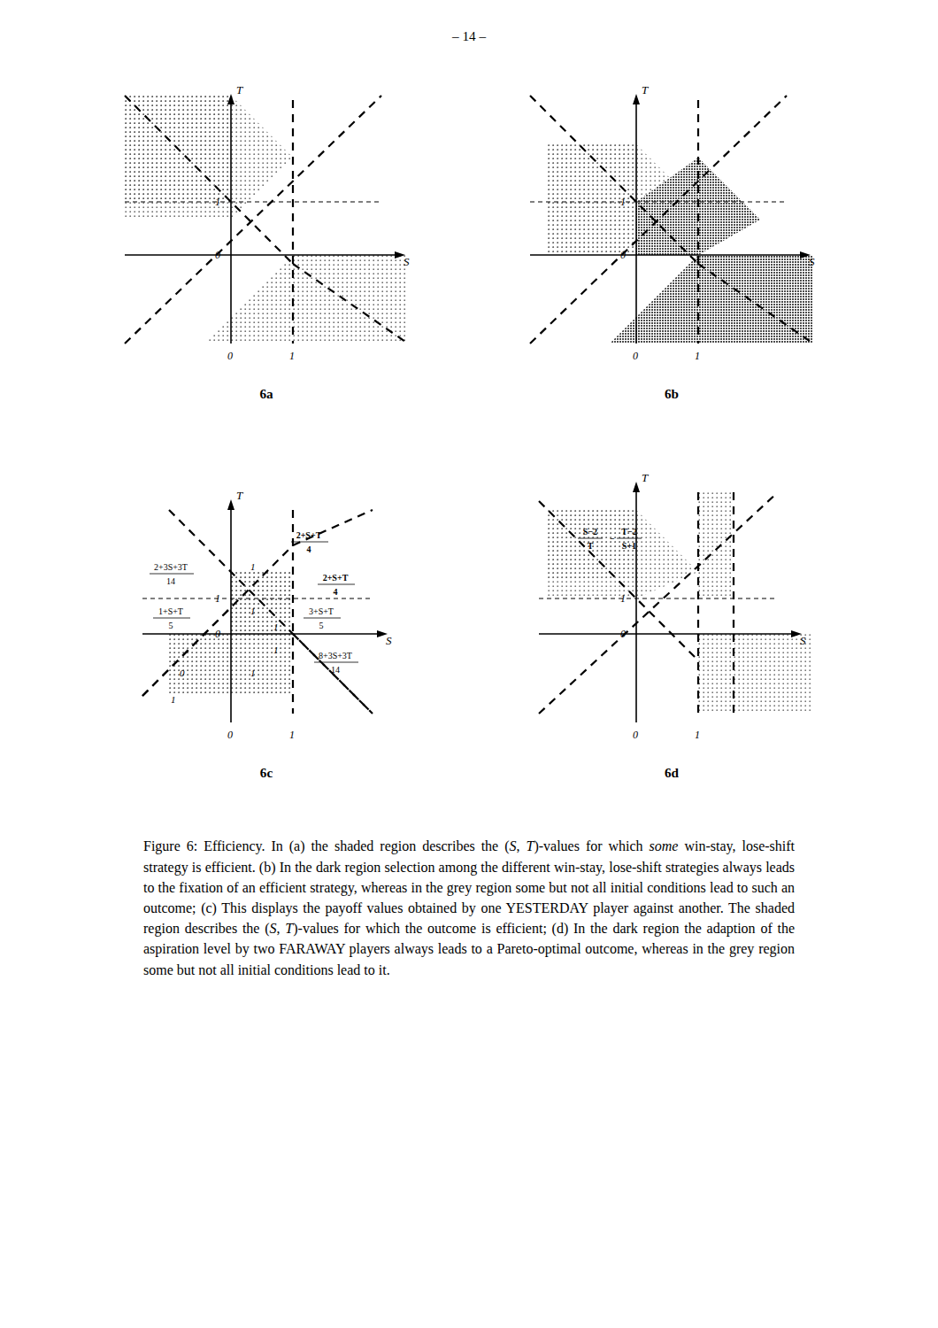– 14 –
T S 1 0 0 1
6a
T S 1 0 0 1
6b
T S 1 0 0 1 2+S+T 4 2+S+T 4 2+3S+3T 14 1+S+T 5 3+S+T 5 8+3S+3T 14 1 1 1 1 1 0 1
6c
T S 1 0 0 1 S−2 T − T−2 S+1
6d
Figure 6: Efficiency. In (a) the shaded region describes the (S, T)-values for which some win-stay, lose-shift strategy is efficient. (b) In the dark region selection among the different win-stay, lose-shift strategies always leads to the fixation of an efficient strategy, whereas in the grey region some but not all initial conditions lead to such an outcome; (c) This displays the payoff values obtained by one YESTERDAY player against another. The shaded region describes the (S, T)-values for which the outcome is efficient; (d) In the dark region the adaption of the aspiration level by two FARAWAY players always leads to a Pareto-optimal outcome, whereas in the grey region some but not all initial conditions lead to it.